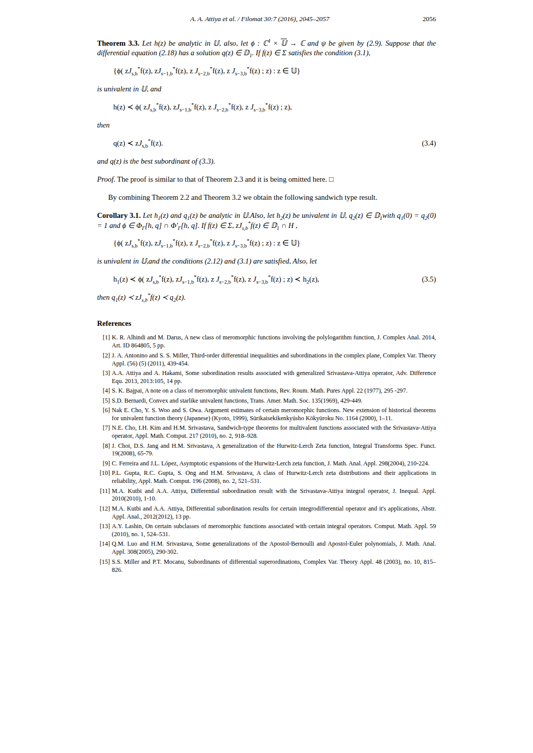A. A. Attiya et al. / Filomat 30:7 (2016), 2045–2057 2056
Theorem 3.3. Let h(z) be analytic in 𝕌, also, let ϕ : ℂ4 × 𝕌 → ℂ and ψ be given by (2.9). Suppose that the differential equation (2.18) has a solution q(z) ∈ 𝔻1. If f(z) ∈ Σ satisfies the condition (3.1),
{ϕ( zJs,b*f(z), zJs−1,b*f(z), z Js−2,b*f(z), z Js−3,b*f(z) ; z) : z ∈ 𝕌}
is univalent in 𝕌, and
h(z) ≺ ϕ( zJs,b*f(z), zJs−1,b*f(z), z Js−2,b*f(z), z Js−3,b*f(z) ; z),
then
q(z) ≺ zJs,b*f(z). (3.4)
and q(z) is the best subordinant of (3.3).
Proof. The proof is similar to that of Theorem 2.3 and it is being omitted here. □
By combining Theorem 2.2 and Theorem 3.2 we obtain the following sandwich type result.
Corollary 3.1. Let h1(z) and q1(z) be analytic in 𝕌.Also, let h2(z) be univalent in 𝕌, q2(z) ∈ 𝔻1with q1(0) = q2(0) = 1 and ϕ ∈ ΦΓ[h, q] ∩ Φ'Γ[h, q]. If f(z) ∈ Σ, zJs,b*f(z) ∈ 𝔻1 ∩ H ,
{ϕ( zJs,b*f(z), zJs−1,b*f(z), z Js−2,b*f(z), z Js−3,b*f(z) ; z) : z ∈ 𝕌}
is univalent in 𝕌,and the conditions (2.12) and (3.1) are satisfied, Also, let
h1(z) ≺ ϕ( zJs,b*f(z), zJs−1,b*f(z), z Js−2,b*f(z), z Js−3,b*f(z) ; z) ≺ h2(z), (3.5)
then q1(z) ≺ zJs,b*f(z) ≺ q2(z).
References
K. R. Alhindi and M. Darus, A new class of meromorphic functions involving the polylogarithm function, J. Complex Anal. 2014, Art. ID 864805, 5 pp.
J. A. Antonino and S. S. Miller, Third-order differential inequalities and subordinations in the complex plane, Complex Var. Theory Appl. (56) (5) (2011), 439-454.
A.A. Attiya and A. Hakami, Some subordination results associated with generalized Srivastava-Attiya operator, Adv. Difference Equ. 2013, 2013:105, 14 pp.
S. K. Bajpai, A note on a class of meromorphic univalent functions, Rev. Roum. Math. Pures Appl. 22 (1977), 295 -297.
S.D. Bernardi, Convex and starlike univalent functions, Trans. Amer. Math. Soc. 135(1969), 429-449.
Nak E. Cho, Y. S. Woo and S. Owa. Argument estimates of certain meromorphic functions. New extension of historical theorems for univalent function theory (Japanese) (Kyoto, 1999), Sūrikaisekikenkyūsho Kōkyūroku No. 1164 (2000), 1–11.
N.E. Cho, I.H. Kim and H.M. Srivastava, Sandwich-type theorems for multivalent functions associated with the Srivastava-Attiya operator, Appl. Math. Comput. 217 (2010), no. 2, 918–928.
J. Choi, D.S. Jang and H.M. Srivastava, A generalization of the Hurwitz-Lerch Zeta function, Integral Transforms Spec. Funct. 19(2008), 65-79.
C. Ferreira and J.L. López, Asymptotic expansions of the Hurwitz-Lerch zeta function, J. Math. Anal. Appl. 298(2004), 210-224.
P.L. Gupta, R.C. Gupta, S. Ong and H.M. Srivastava, A class of Hurwitz-Lerch zeta distributions and their applications in reliability, Appl. Math. Comput. 196 (2008), no. 2, 521–531.
M.A. Kutbi and A.A. Attiya, Differential subordination result with the Srivastava-Attiya integral operator, J. Inequal. Appl. 2010(2010), 1-10.
M.A. Kutbi and A.A. Attiya, Differential subordination results for certain integrodifferential operator and it's applications, Abstr. Appl. Anal., 2012(2012), 13 pp.
A.Y. Lashin, On certain subclasses of meromorphic functions associated with certain integral operators. Comput. Math. Appl. 59 (2010), no. 1, 524–531.
Q.M. Luo and H.M. Srivastava, Some generalizations of the Apostol-Bernoulli and Apostol-Euler polynomials, J. Math. Anal. Appl. 308(2005), 290-302.
S.S. Miller and P.T. Mocanu, Subordinants of differential superordinations, Complex Var. Theory Appl. 48 (2003), no. 10, 815–826.